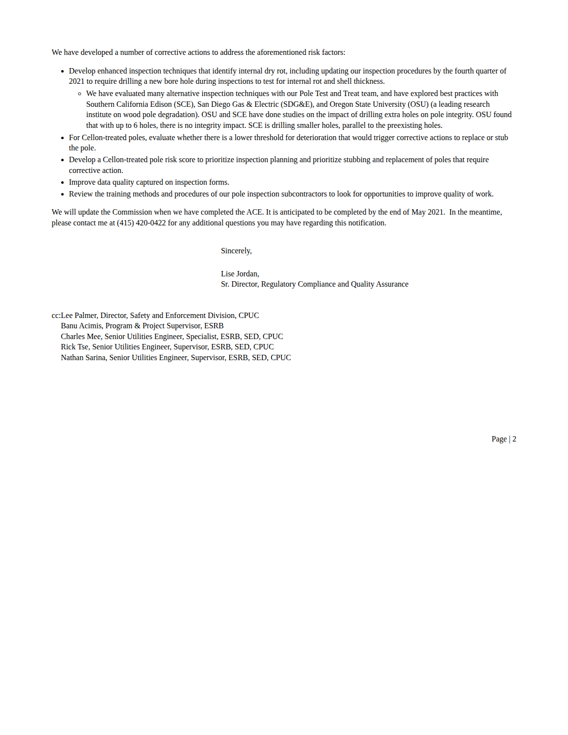We have developed a number of corrective actions to address the aforementioned risk factors:
Develop enhanced inspection techniques that identify internal dry rot, including updating our inspection procedures by the fourth quarter of 2021 to require drilling a new bore hole during inspections to test for internal rot and shell thickness.
We have evaluated many alternative inspection techniques with our Pole Test and Treat team, and have explored best practices with Southern California Edison (SCE), San Diego Gas & Electric (SDG&E), and Oregon State University (OSU) (a leading research institute on wood pole degradation). OSU and SCE have done studies on the impact of drilling extra holes on pole integrity. OSU found that with up to 6 holes, there is no integrity impact. SCE is drilling smaller holes, parallel to the preexisting holes.
For Cellon-treated poles, evaluate whether there is a lower threshold for deterioration that would trigger corrective actions to replace or stub the pole.
Develop a Cellon-treated pole risk score to prioritize inspection planning and prioritize stubbing and replacement of poles that require corrective action.
Improve data quality captured on inspection forms.
Review the training methods and procedures of our pole inspection subcontractors to look for opportunities to improve quality of work.
We will update the Commission when we have completed the ACE. It is anticipated to be completed by the end of May 2021. In the meantime, please contact me at (415) 420-0422 for any additional questions you may have regarding this notification.
Sincerely,
Lise Jordan,
Sr. Director, Regulatory Compliance and Quality Assurance
| cc: | Lee Palmer, Director, Safety and Enforcement Division, CPUC Banu Acimis, Program & Project Supervisor, ESRB Charles Mee, Senior Utilities Engineer, Specialist, ESRB, SED, CPUC Rick Tse, Senior Utilities Engineer, Supervisor, ESRB, SED, CPUC Nathan Sarina, Senior Utilities Engineer, Supervisor, ESRB, SED, CPUC |
Page | 2